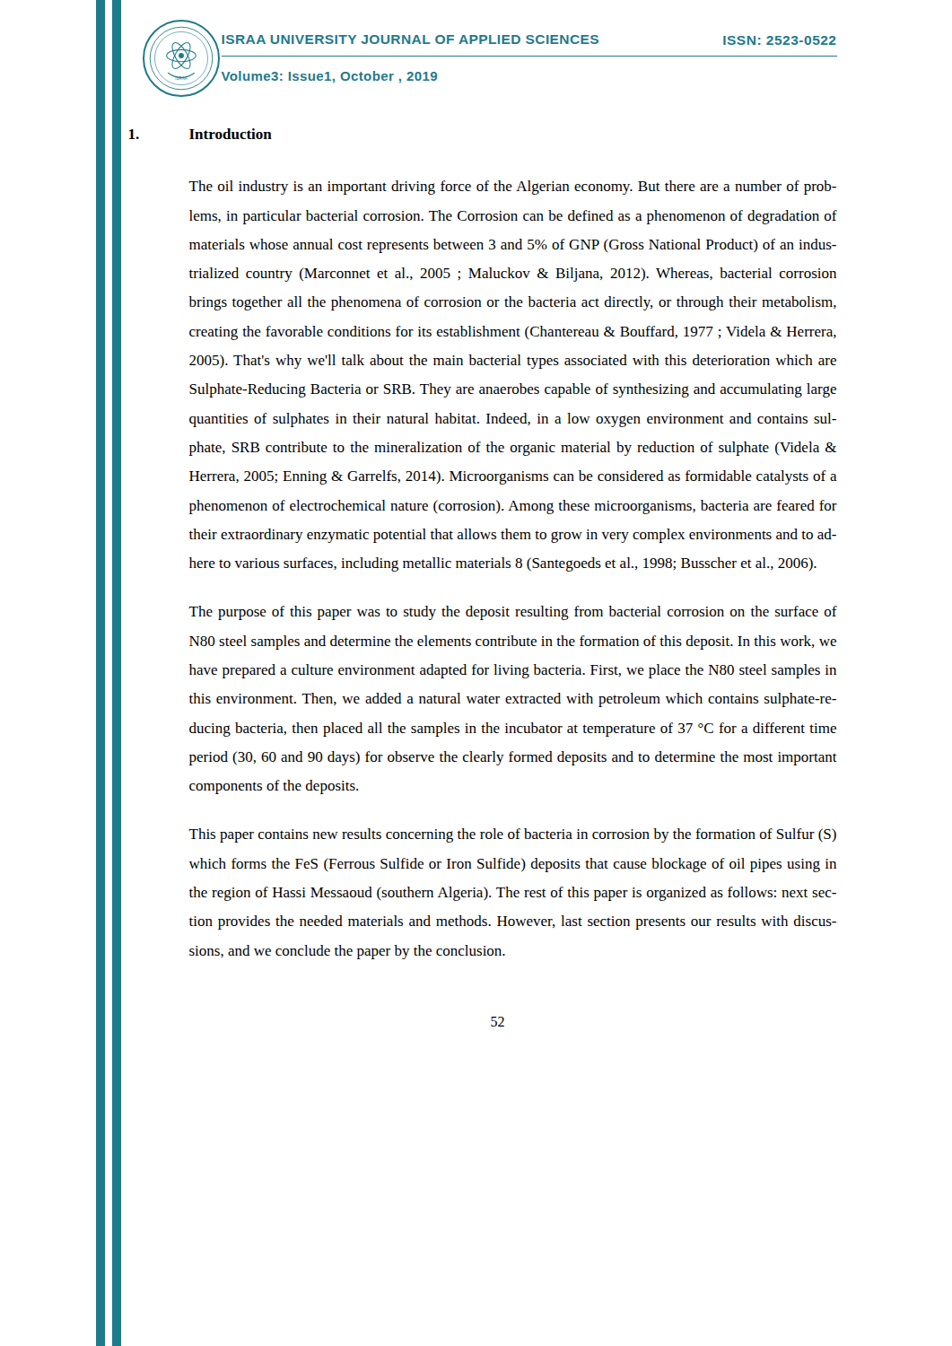ISRAA
ISSN: 2523-0522
ISRAA UNIVERSITY JOURNAL OF APPLIED SCIENCES
Volume3: Issue1, October , 2019
1. Introduction
The oil industry is an important driving force of the Algerian economy. But there are a number of problems, in particular bacterial corrosion. The Corrosion can be defined as a phenomenon of degradation of materials whose annual cost represents between 3 and 5% of GNP (Gross National Product) of an industrialized country (Marconnet et al., 2005 ; Maluckov & Biljana, 2012). Whereas, bacterial corrosion brings together all the phenomena of corrosion or the bacteria act directly, or through their metabolism, creating the favorable conditions for its establishment (Chantereau & Bouffard, 1977 ; Videla & Herrera, 2005). That's why we'll talk about the main bacterial types associated with this deterioration which are Sulphate-Reducing Bacteria or SRB. They are anaerobes capable of synthesizing and accumulating large quantities of sulphates in their natural habitat. Indeed, in a low oxygen environment and contains sulphate, SRB contribute to the mineralization of the organic material by reduction of sulphate (Videla & Herrera, 2005; Enning & Garrelfs, 2014). Microorganisms can be considered as formidable catalysts of a phenomenon of electrochemical nature (corrosion). Among these microorganisms, bacteria are feared for their extraordinary enzymatic potential that allows them to grow in very complex environments and to adhere to various surfaces, including metallic materials 8 (Santegoeds et al., 1998; Busscher et al., 2006).
The purpose of this paper was to study the deposit resulting from bacterial corrosion on the surface of N80 steel samples and determine the elements contribute in the formation of this deposit. In this work, we have prepared a culture environment adapted for living bacteria. First, we place the N80 steel samples in this environment. Then, we added a natural water extracted with petroleum which contains sulphate-reducing bacteria, then placed all the samples in the incubator at temperature of 37 °C for a different time period (30, 60 and 90 days) for observe the clearly formed deposits and to determine the most important components of the deposits.
This paper contains new results concerning the role of bacteria in corrosion by the formation of Sulfur (S) which forms the FeS (Ferrous Sulfide or Iron Sulfide) deposits that cause blockage of oil pipes using in the region of Hassi Messaoud (southern Algeria). The rest of this paper is organized as follows: next section provides the needed materials and methods. However, last section presents our results with discussions, and we conclude the paper by the conclusion.
52